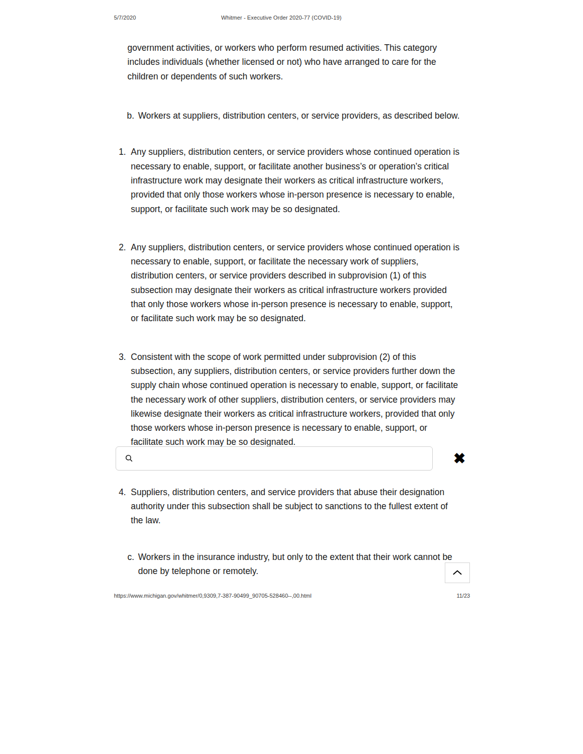5/7/2020
Whitmer - Executive Order 2020-77 (COVID-19)
government activities, or workers who perform resumed activities. This category includes individuals (whether licensed or not) who have arranged to care for the children or dependents of such workers.
b. Workers at suppliers, distribution centers, or service providers, as described below.
1. Any suppliers, distribution centers, or service providers whose continued operation is necessary to enable, support, or facilitate another business’s or operation’s critical infrastructure work may designate their workers as critical infrastructure workers, provided that only those workers whose in-person presence is necessary to enable, support, or facilitate such work may be so designated.
2. Any suppliers, distribution centers, or service providers whose continued operation is necessary to enable, support, or facilitate the necessary work of suppliers, distribution centers, or service providers described in subprovision (1) of this subsection may designate their workers as critical infrastructure workers provided that only those workers whose in-person presence is necessary to enable, support, or facilitate such work may be so designated.
3. Consistent with the scope of work permitted under subprovision (2) of this subsection, any suppliers, distribution centers, or service providers further down the supply chain whose continued operation is necessary to enable, support, or facilitate the necessary work of other suppliers, distribution centers, or service providers may likewise designate their workers as critical infrastructure workers, provided that only those workers whose in-person presence is necessary to enable, support, or facilitate such work may be so designated.
✖
4. Suppliers, distribution centers, and service providers that abuse their designation authority under this subsection shall be subject to sanctions to the fullest extent of the law.
c. Workers in the insurance industry, but only to the extent that their work cannot be done by telephone or remotely.
https://www.michigan.gov/whitmer/0,9309,7-387-90499_90705-528460--,00.html
11/23